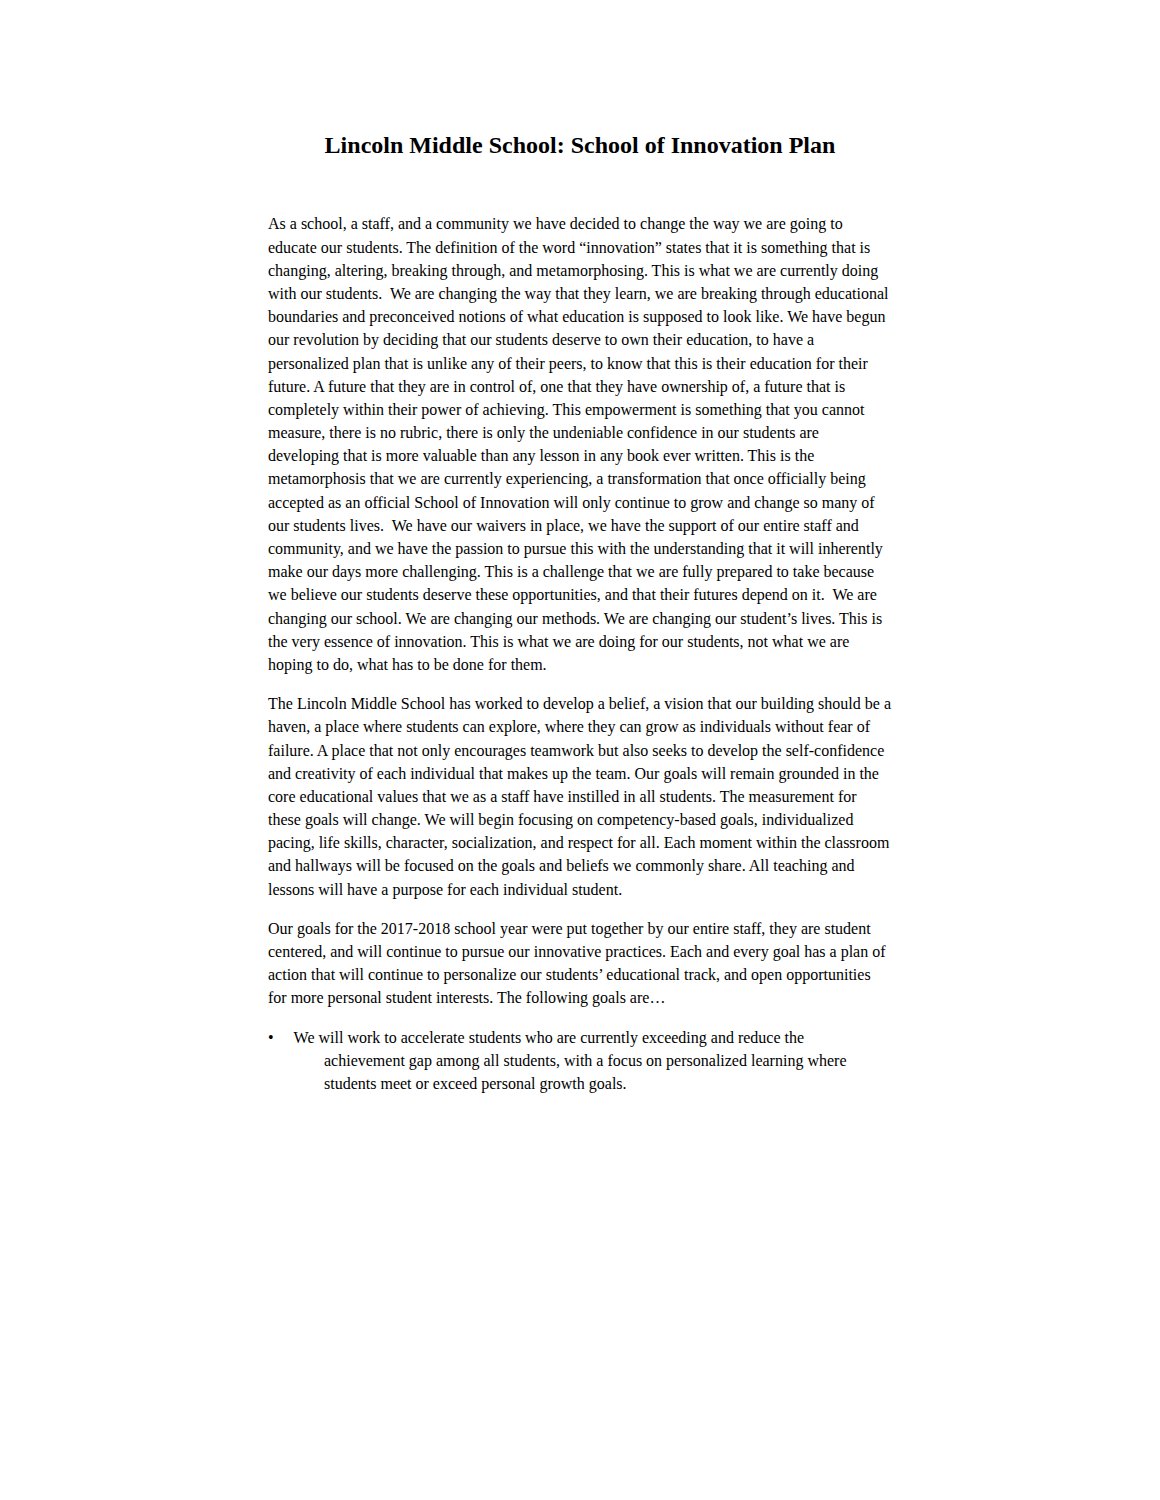Lincoln Middle School: School of Innovation Plan
As a school, a staff, and a community we have decided to change the way we are going to educate our students. The definition of the word “innovation” states that it is something that is changing, altering, breaking through, and metamorphosing. This is what we are currently doing with our students. We are changing the way that they learn, we are breaking through educational boundaries and preconceived notions of what education is supposed to look like. We have begun our revolution by deciding that our students deserve to own their education, to have a personalized plan that is unlike any of their peers, to know that this is their education for their future. A future that they are in control of, one that they have ownership of, a future that is completely within their power of achieving. This empowerment is something that you cannot measure, there is no rubric, there is only the undeniable confidence in our students are developing that is more valuable than any lesson in any book ever written. This is the metamorphosis that we are currently experiencing, a transformation that once officially being accepted as an official School of Innovation will only continue to grow and change so many of our students lives. We have our waivers in place, we have the support of our entire staff and community, and we have the passion to pursue this with the understanding that it will inherently make our days more challenging. This is a challenge that we are fully prepared to take because we believe our students deserve these opportunities, and that their futures depend on it. We are changing our school. We are changing our methods. We are changing our student’s lives. This is the very essence of innovation. This is what we are doing for our students, not what we are hoping to do, what has to be done for them.
The Lincoln Middle School has worked to develop a belief, a vision that our building should be a haven, a place where students can explore, where they can grow as individuals without fear of failure. A place that not only encourages teamwork but also seeks to develop the self-confidence and creativity of each individual that makes up the team. Our goals will remain grounded in the core educational values that we as a staff have instilled in all students. The measurement for these goals will change. We will begin focusing on competency-based goals, individualized pacing, life skills, character, socialization, and respect for all. Each moment within the classroom and hallways will be focused on the goals and beliefs we commonly share. All teaching and lessons will have a purpose for each individual student.
Our goals for the 2017-2018 school year were put together by our entire staff, they are student centered, and will continue to pursue our innovative practices. Each and every goal has a plan of action that will continue to personalize our students’ educational track, and open opportunities for more personal student interests. The following goals are…
•We will work to accelerate students who are currently exceeding and reduce theachievement gap among all students, with a focus on personalized learning where students meet or exceed personal growth goals.